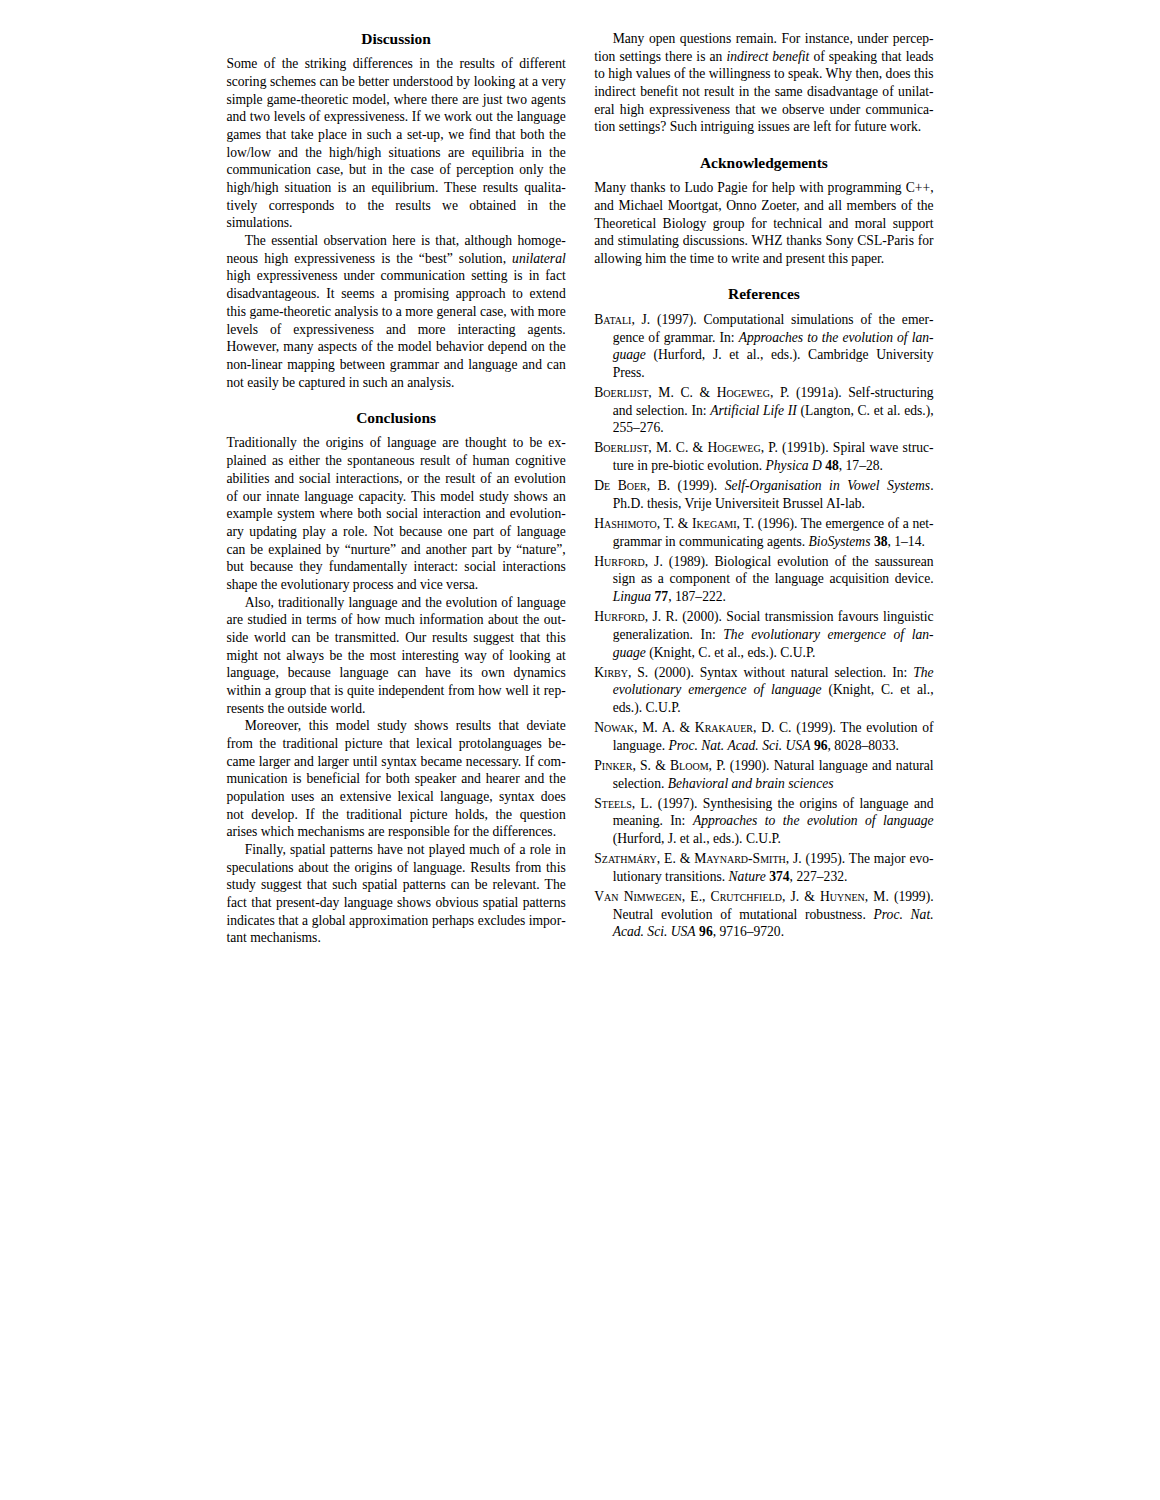Discussion
Some of the striking differences in the results of different scoring schemes can be better understood by looking at a very simple game-theoretic model, where there are just two agents and two levels of expressiveness. If we work out the language games that take place in such a set-up, we find that both the low/low and the high/high situations are equilibria in the communication case, but in the case of perception only the high/high situation is an equilibrium. These results qualitatively corresponds to the results we obtained in the simulations.
The essential observation here is that, although homogeneous high expressiveness is the “best” solution, unilateral high expressiveness under communication setting is in fact disadvantageous. It seems a promising approach to extend this game-theoretic analysis to a more general case, with more levels of expressiveness and more interacting agents. However, many aspects of the model behavior depend on the non-linear mapping between grammar and language and can not easily be captured in such an analysis.
Conclusions
Traditionally the origins of language are thought to be explained as either the spontaneous result of human cognitive abilities and social interactions, or the result of an evolution of our innate language capacity. This model study shows an example system where both social interaction and evolutionary updating play a role. Not because one part of language can be explained by “nurture” and another part by “nature”, but because they fundamentally interact: social interactions shape the evolutionary process and vice versa.
Also, traditionally language and the evolution of language are studied in terms of how much information about the outside world can be transmitted. Our results suggest that this might not always be the most interesting way of looking at language, because language can have its own dynamics within a group that is quite independent from how well it represents the outside world.
Moreover, this model study shows results that deviate from the traditional picture that lexical protolanguages became larger and larger until syntax became necessary. If communication is beneficial for both speaker and hearer and the population uses an extensive lexical language, syntax does not develop. If the traditional picture holds, the question arises which mechanisms are responsible for the differences.
Finally, spatial patterns have not played much of a role in speculations about the origins of language. Results from this study suggest that such spatial patterns can be relevant. The fact that present-day language shows obvious spatial patterns indicates that a global approximation perhaps excludes important mechanisms.
Many open questions remain. For instance, under perception settings there is an indirect benefit of speaking that leads to high values of the willingness to speak. Why then, does this indirect benefit not result in the same disadvantage of unilateral high expressiveness that we observe under communication settings? Such intriguing issues are left for future work.
Acknowledgements
Many thanks to Ludo Pagie for help with programming C++, and Michael Moortgat, Onno Zoeter, and all members of the Theoretical Biology group for technical and moral support and stimulating discussions. WHZ thanks Sony CSL-Paris for allowing him the time to write and present this paper.
References
Batali, J. (1997). Computational simulations of the emergence of grammar. In: Approaches to the evolution of language (Hurford, J. et al., eds.). Cambridge University Press.
Boerlijst, M. C. & Hogeweg, P. (1991a). Self-structuring and selection. In: Artificial Life II (Langton, C. et al. eds.), 255–276.
Boerlijst, M. C. & Hogeweg, P. (1991b). Spiral wave structure in pre-biotic evolution. Physica D 48, 17–28.
De Boer, B. (1999). Self-Organisation in Vowel Systems. Ph.D. thesis, Vrije Universiteit Brussel AI-lab.
Hashimoto, T. & Ikegami, T. (1996). The emergence of a net-grammar in communicating agents. BioSystems 38, 1–14.
Hurford, J. (1989). Biological evolution of the saussurean sign as a component of the language acquisition device. Lingua 77, 187–222.
Hurford, J. R. (2000). Social transmission favours linguistic generalization. In: The evolutionary emergence of language (Knight, C. et al., eds.). C.U.P.
Kirby, S. (2000). Syntax without natural selection. In: The evolutionary emergence of language (Knight, C. et al., eds.). C.U.P.
Nowak, M. A. & Krakauer, D. C. (1999). The evolution of language. Proc. Nat. Acad. Sci. USA 96, 8028–8033.
Pinker, S. & Bloom, P. (1990). Natural language and natural selection. Behavioral and brain sciences
Steels, L. (1997). Synthesising the origins of language and meaning. In: Approaches to the evolution of language (Hurford, J. et al., eds.). C.U.P.
Szathmáry, E. & Maynard-Smith, J. (1995). The major evolutionary transitions. Nature 374, 227–232.
Van Nimwegen, E., Crutchfield, J. & Huynen, M. (1999). Neutral evolution of mutational robustness. Proc. Nat. Acad. Sci. USA 96, 9716–9720.